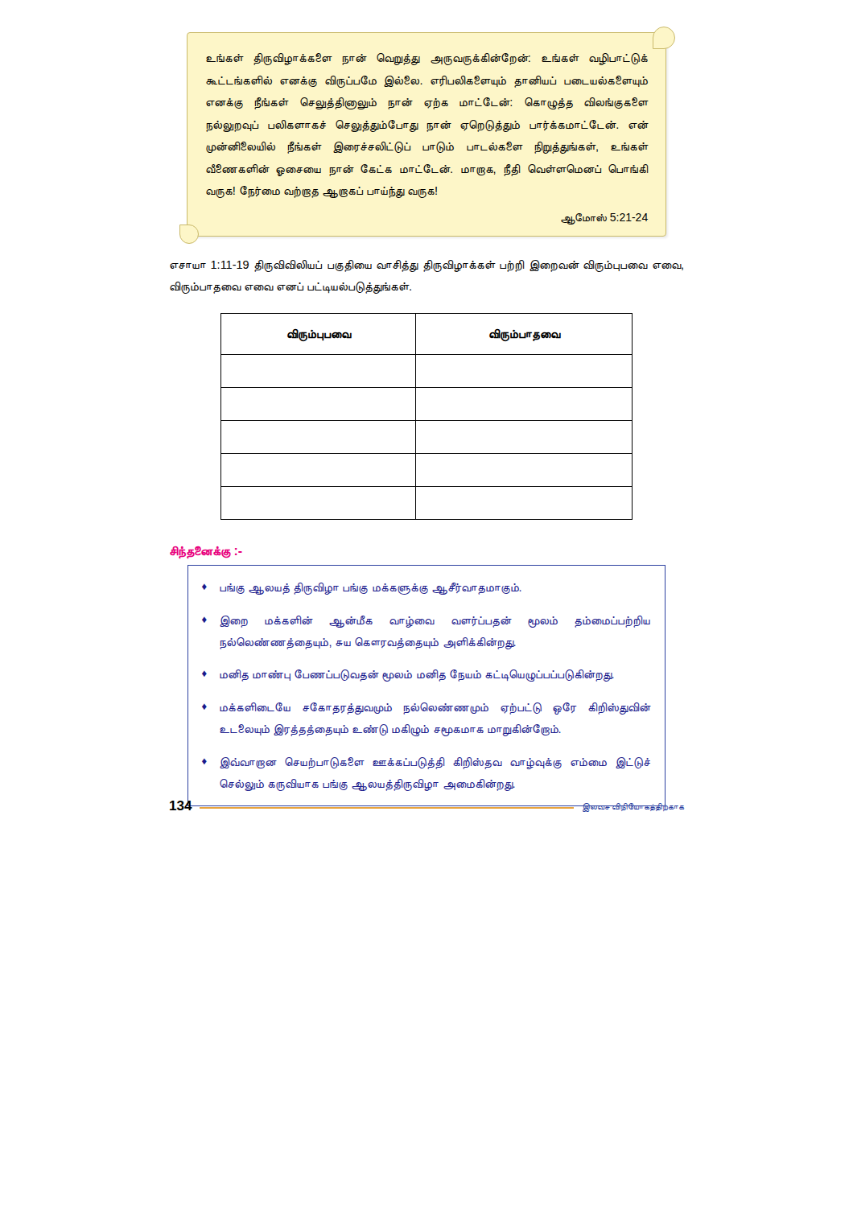உங்கள் திருவிழாக்களை நான் வெறுத்து அருவருக்கின்றேன்: உங்கள் வழிபாட்டுக் கூட்டங்களில் எனக்கு விருப்பமே இல்லை. எரிபலிகளையும் தானியப் படையல்களையும் எனக்கு நீங்கள் செலுத்தினாலும் நான் ஏற்க மாட்டேன்: கொழுத்த விலங்குகளை நல்லுறவுப் பலிகளாகச் செலுத்தும்போது நான் ஏறெடுத்தும் பார்க்கமாட்டேன். என் முன்னிலையில் நீங்கள் இரைச்சலிட்டுப் பாடும் பாடல்களை நிறுத்துங்கள், உங்கள் வீணைகளின் ஓசையை நான் கேட்க மாட்டேன். மாறாக, நீதி வெள்ளமெனப் பொங்கி வருக! நேர்மை வற்றாத ஆறாகப் பாய்ந்து வருக!
ஆமோஸ் 5:21-24
எசாயா 1:11-19 திருவிவிலியப் பகுதியை வாசித்து திருவிழாக்கள் பற்றி இறைவன் விரும்புபவை எவை, விரும்பாதவை எவை எனப் பட்டியல்படுத்துங்கள்.
| விரும்புபவை | விரும்பாதவை |
| --- | --- |
சிந்தனைக்கு :-
பங்கு ஆலயத் திருவிழா பங்கு மக்களுக்கு ஆசீர்வாதமாகும்.
இறை மக்களின் ஆன்மீக வாழ்வை வளர்ப்பதன் மூலம் தம்மைப்பற்றிய நல்லெண்ணத்தையும், சுய கௌரவத்தையும் அளிக்கின்றது.
மனித மாண்பு பேணப்படுவதன் மூலம் மனித நேயம் கட்டியெழுப்பப்படுகின்றது.
மக்களிடையே சகோதரத்துவமும் நல்லெண்ணமும் ஏற்பட்டு ஒரே கிறிஸ்துவின் உடலையும் இரத்தத்தையும் உண்டு மகிழும் சமூகமாக மாறுகின்றோம்.
இவ்வாறான செயற்பாடுகளை ஊக்கப்படுத்தி கிறிஸ்தவ வாழ்வுக்கு எம்மை இட்டுச் செல்லும் கருவியாக பங்கு ஆலயத்திருவிழா அமைகின்றது.
134 இலவச விநியோகத்திற்காக